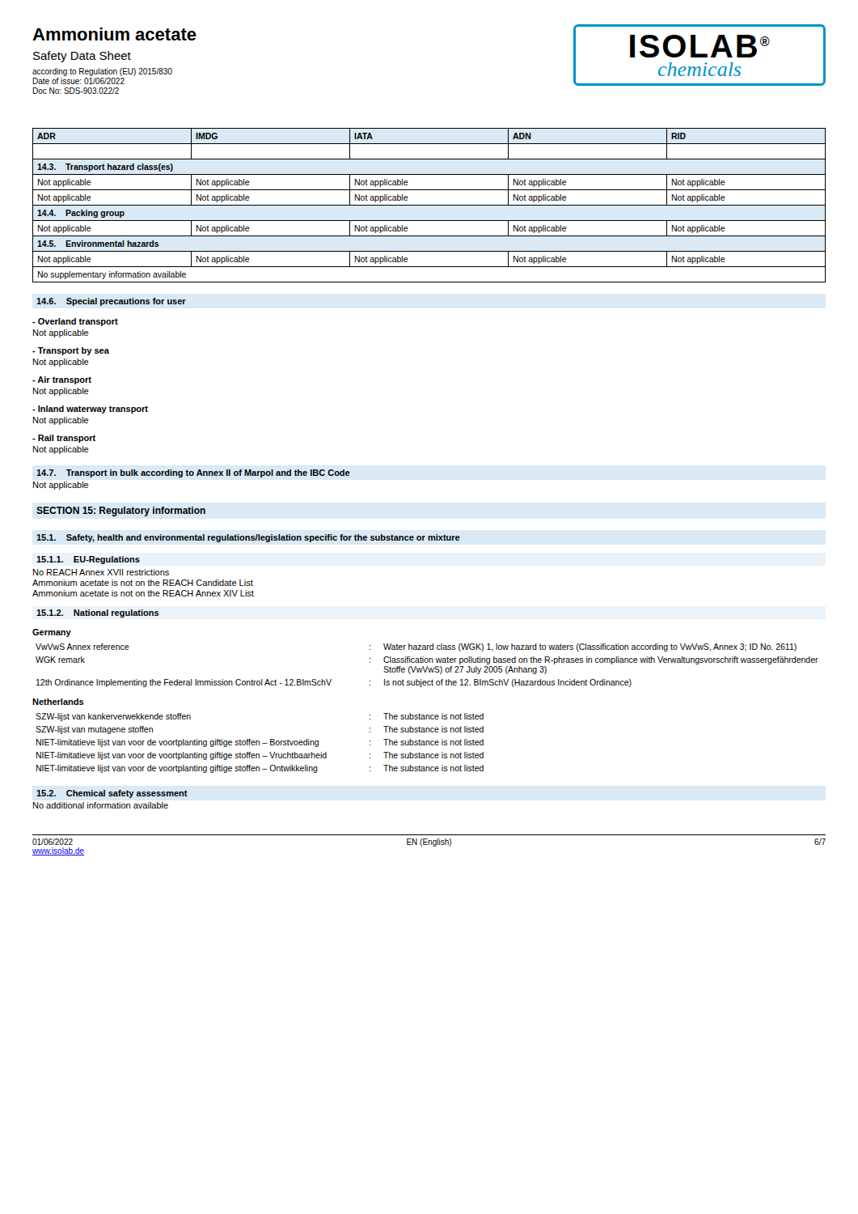Ammonium acetate
Safety Data Sheet
according to Regulation (EU) 2015/830
Date of issue: 01/06/2022
Doc No: SDS-903.022/2
ISOLAB®
chemicals
| ADR | IMDG | IATA | ADN | RID |
| --- | --- | --- | --- | --- |
| 14.3. Transport hazard class(es) |
| Not applicable | Not applicable | Not applicable | Not applicable | Not applicable |
| Not applicable | Not applicable | Not applicable | Not applicable | Not applicable |
| 14.4. Packing group |
| Not applicable | Not applicable | Not applicable | Not applicable | Not applicable |
| 14.5. Environmental hazards |
| Not applicable | Not applicable | Not applicable | Not applicable | Not applicable |
| No supplementary information available |
14.6. Special precautions for user
- Overland transport
Not applicable
- Transport by sea
Not applicable
- Air transport
Not applicable
- Inland waterway transport
Not applicable
- Rail transport
Not applicable
14.7. Transport in bulk according to Annex II of Marpol and the IBC Code
Not applicable
SECTION 15: Regulatory information
15.1. Safety, health and environmental regulations/legislation specific for the substance or mixture
15.1.1. EU-Regulations
No REACH Annex XVII restrictions
Ammonium acetate is not on the REACH Candidate List
Ammonium acetate is not on the REACH Annex XIV List
15.1.2. National regulations
Germany
| VwVwS Annex reference | : | Water hazard class (WGK) 1, low hazard to waters (Classification according to VwVwS, Annex 3; ID No. 2611) |
| WGK remark | : | Classification water polluting based on the R-phrases in compliance with Verwaltungsvorschrift wassergefährdender Stoffe (VwVwS) of 27 July 2005 (Anhang 3) |
| 12th Ordinance Implementing the Federal Immission Control Act - 12.BImSchV | : | Is not subject of the 12. BImSchV (Hazardous Incident Ordinance) |
Netherlands
| SZW-lijst van kankerverwekkende stoffen | : | The substance is not listed |
| SZW-lijst van mutagene stoffen | : | The substance is not listed |
| NIET-limitatieve lijst van voor de voortplanting giftige stoffen – Borstvoeding | : | The substance is not listed |
| NIET-limitatieve lijst van voor de voortplanting giftige stoffen – Vruchtbaarheid | : | The substance is not listed |
| NIET-limitatieve lijst van voor de voortplanting giftige stoffen – Ontwikkeling | : | The substance is not listed |
15.2. Chemical safety assessment
No additional information available
01/06/2022
www.isolab.de
EN (English)
6/7